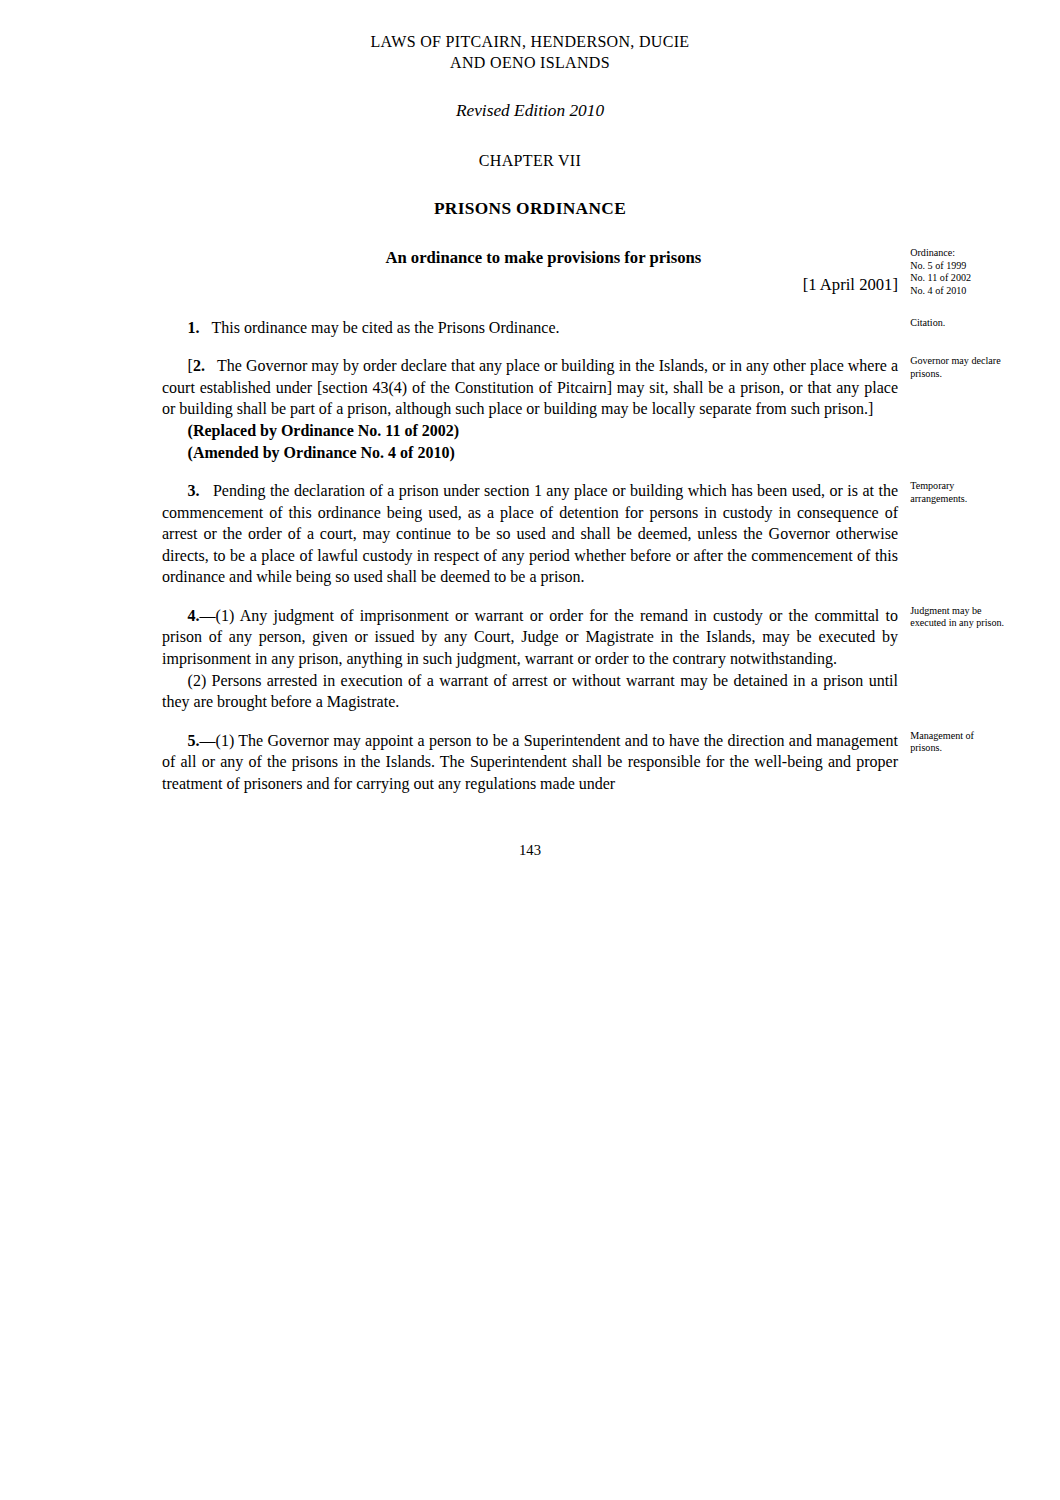LAWS OF PITCAIRN, HENDERSON, DUCIE
AND OENO ISLANDS
Revised Edition 2010
CHAPTER VII
PRISONS ORDINANCE
Ordinance:
No. 5 of 1999
No. 11 of 2002
No. 4 of 2010
An ordinance to make provisions for prisons
[1 April 2001]
Citation.
1. This ordinance may be cited as the Prisons Ordinance.
Governor may declare prisons.
[2. The Governor may by order declare that any place or building in the Islands, or in any other place where a court established under [section 43(4) of the Constitution of Pitcairn] may sit, shall be a prison, or that any place or building shall be part of a prison, although such place or building may be locally separate from such prison.]
(Replaced by Ordinance No. 11 of 2002)
(Amended by Ordinance No. 4 of 2010)
Temporary arrangements.
3. Pending the declaration of a prison under section 1 any place or building which has been used, or is at the commencement of this ordinance being used, as a place of detention for persons in custody in consequence of arrest or the order of a court, may continue to be so used and shall be deemed, unless the Governor otherwise directs, to be a place of lawful custody in respect of any period whether before or after the commencement of this ordinance and while being so used shall be deemed to be a prison.
Judgment may be executed in any prison.
4.—(1) Any judgment of imprisonment or warrant or order for the remand in custody or the committal to prison of any person, given or issued by any Court, Judge or Magistrate in the Islands, may be executed by imprisonment in any prison, anything in such judgment, warrant or order to the contrary notwithstanding.
(2) Persons arrested in execution of a warrant of arrest or without warrant may be detained in a prison until they are brought before a Magistrate.
Management of prisons.
5.—(1) The Governor may appoint a person to be a Superintendent and to have the direction and management of all or any of the prisons in the Islands. The Superintendent shall be responsible for the well-being and proper treatment of prisoners and for carrying out any regulations made under
143